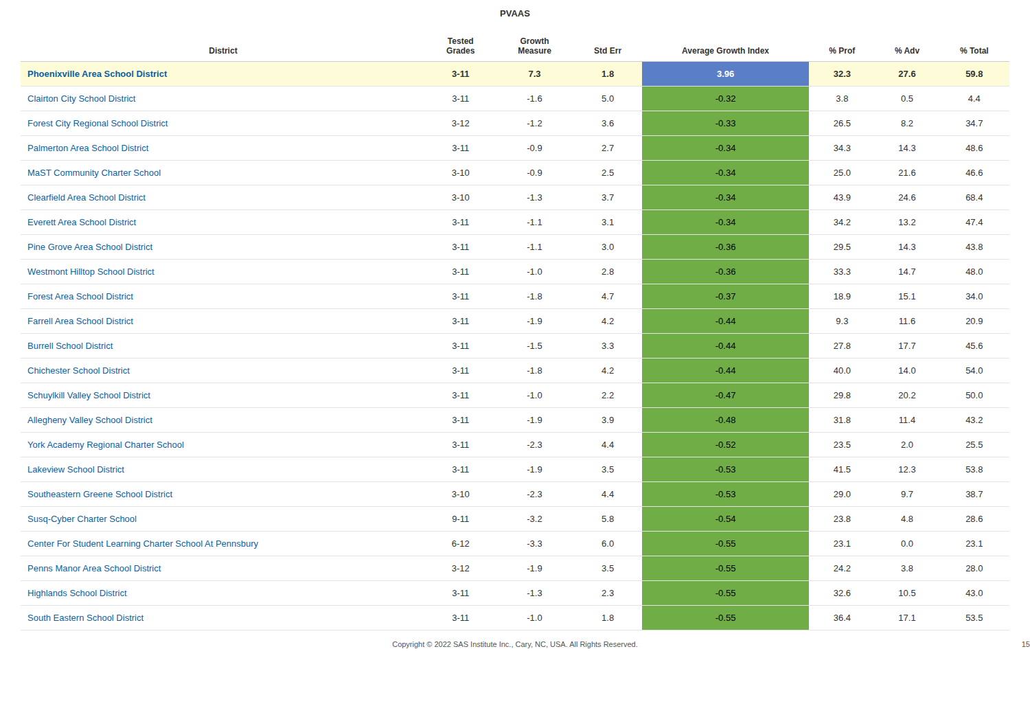PVAAS
| District | Tested Grades | Growth Measure | Std Err | Average Growth Index | % Prof | % Adv | % Total |
| --- | --- | --- | --- | --- | --- | --- | --- |
| Phoenixville Area School District | 3-11 | 7.3 | 1.8 | 3.96 | 32.3 | 27.6 | 59.8 |
| Clairton City School District | 3-11 | -1.6 | 5.0 | -0.32 | 3.8 | 0.5 | 4.4 |
| Forest City Regional School District | 3-12 | -1.2 | 3.6 | -0.33 | 26.5 | 8.2 | 34.7 |
| Palmerton Area School District | 3-11 | -0.9 | 2.7 | -0.34 | 34.3 | 14.3 | 48.6 |
| MaST Community Charter School | 3-10 | -0.9 | 2.5 | -0.34 | 25.0 | 21.6 | 46.6 |
| Clearfield Area School District | 3-10 | -1.3 | 3.7 | -0.34 | 43.9 | 24.6 | 68.4 |
| Everett Area School District | 3-11 | -1.1 | 3.1 | -0.34 | 34.2 | 13.2 | 47.4 |
| Pine Grove Area School District | 3-11 | -1.1 | 3.0 | -0.36 | 29.5 | 14.3 | 43.8 |
| Westmont Hilltop School District | 3-11 | -1.0 | 2.8 | -0.36 | 33.3 | 14.7 | 48.0 |
| Forest Area School District | 3-11 | -1.8 | 4.7 | -0.37 | 18.9 | 15.1 | 34.0 |
| Farrell Area School District | 3-11 | -1.9 | 4.2 | -0.44 | 9.3 | 11.6 | 20.9 |
| Burrell School District | 3-11 | -1.5 | 3.3 | -0.44 | 27.8 | 17.7 | 45.6 |
| Chichester School District | 3-11 | -1.8 | 4.2 | -0.44 | 40.0 | 14.0 | 54.0 |
| Schuylkill Valley School District | 3-11 | -1.0 | 2.2 | -0.47 | 29.8 | 20.2 | 50.0 |
| Allegheny Valley School District | 3-11 | -1.9 | 3.9 | -0.48 | 31.8 | 11.4 | 43.2 |
| York Academy Regional Charter School | 3-11 | -2.3 | 4.4 | -0.52 | 23.5 | 2.0 | 25.5 |
| Lakeview School District | 3-11 | -1.9 | 3.5 | -0.53 | 41.5 | 12.3 | 53.8 |
| Southeastern Greene School District | 3-10 | -2.3 | 4.4 | -0.53 | 29.0 | 9.7 | 38.7 |
| Susq-Cyber Charter School | 9-11 | -3.2 | 5.8 | -0.54 | 23.8 | 4.8 | 28.6 |
| Center For Student Learning Charter School At Pennsbury | 6-12 | -3.3 | 6.0 | -0.55 | 23.1 | 0.0 | 23.1 |
| Penns Manor Area School District | 3-12 | -1.9 | 3.5 | -0.55 | 24.2 | 3.8 | 28.0 |
| Highlands School District | 3-11 | -1.3 | 2.3 | -0.55 | 32.6 | 10.5 | 43.0 |
| South Eastern School District | 3-11 | -1.0 | 1.8 | -0.55 | 36.4 | 17.1 | 53.5 |
Copyright © 2022 SAS Institute Inc., Cary, NC, USA. All Rights Reserved.
15